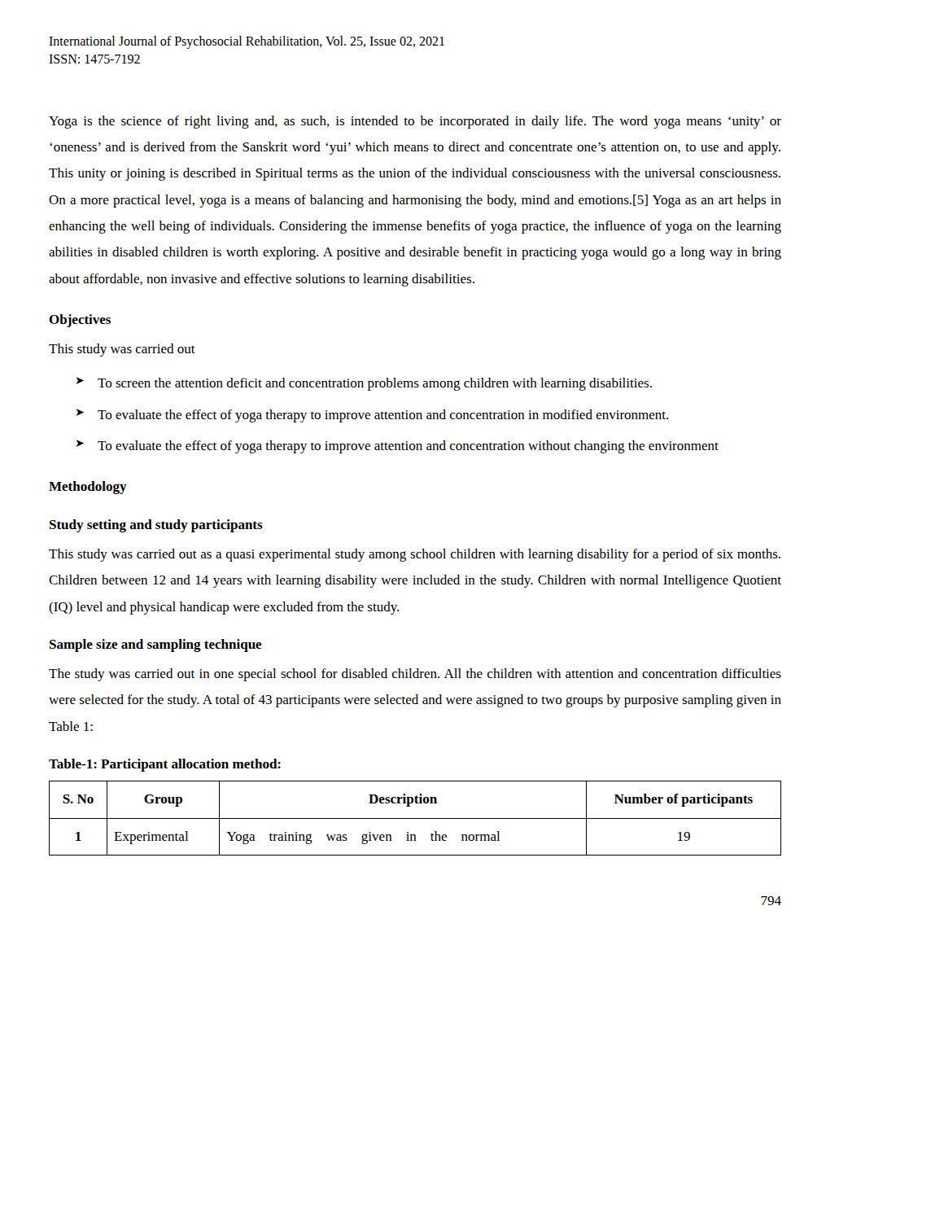International Journal of Psychosocial Rehabilitation, Vol. 25, Issue 02, 2021
ISSN: 1475-7192
Yoga is the science of right living and, as such, is intended to be incorporated in daily life. The word yoga means ‘unity’ or ‘oneness’ and is derived from the Sanskrit word ‘yui’ which means to direct and concentrate one’s attention on, to use and apply. This unity or joining is described in Spiritual terms as the union of the individual consciousness with the universal consciousness. On a more practical level, yoga is a means of balancing and harmonising the body, mind and emotions.[5] Yoga as an art helps in enhancing the well being of individuals. Considering the immense benefits of yoga practice, the influence of yoga on the learning abilities in disabled children is worth exploring. A positive and desirable benefit in practicing yoga would go a long way in bring about affordable, non invasive and effective solutions to learning disabilities.
Objectives
This study was carried out
To screen the attention deficit and concentration problems among children with learning disabilities.
To evaluate the effect of yoga therapy to improve attention and concentration in modified environment.
To evaluate the effect of yoga therapy to improve attention and concentration without changing the environment
Methodology
Study setting and study participants
This study was carried out as a quasi experimental study among school children with learning disability for a period of six months. Children between 12 and 14 years with learning disability were included in the study. Children with normal Intelligence Quotient (IQ) level and physical handicap were excluded from the study.
Sample size and sampling technique
The study was carried out in one special school for disabled children. All the children with attention and concentration difficulties were selected for the study. A total of 43 participants were selected and were assigned to two groups by purposive sampling given in Table 1:
Table-1: Participant allocation method:
| S. No | Group | Description | Number of participants |
| --- | --- | --- | --- |
| 1 | Experimental | Yoga training was given in the normal | 19 |
794